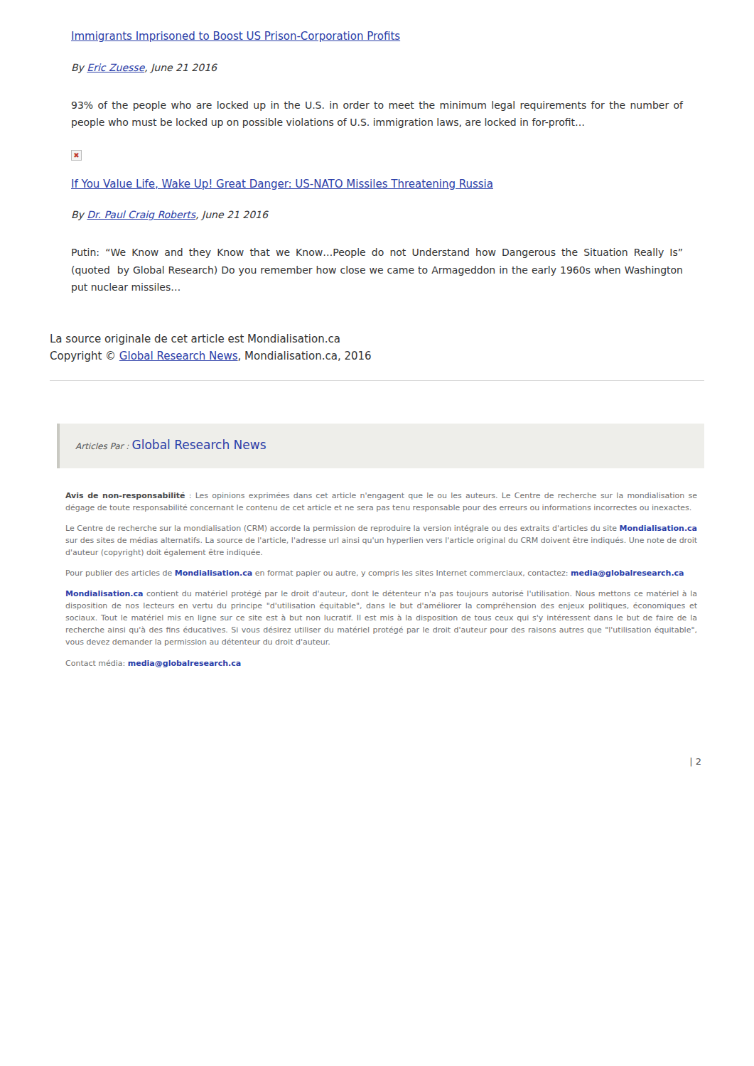Immigrants Imprisoned to Boost US Prison-Corporation Profits
By Eric Zuesse, June 21 2016
93% of the people who are locked up in the U.S. in order to meet the minimum legal requirements for the number of people who must be locked up on possible violations of U.S. immigration laws, are locked in for-profit…
✖
If You Value Life, Wake Up! Great Danger: US-NATO Missiles Threatening Russia
By Dr. Paul Craig Roberts, June 21 2016
Putin: “We Know and they Know that we Know…People do not Understand how Dangerous the Situation Really Is” (quoted by Global Research) Do you remember how close we came to Armageddon in the early 1960s when Washington put nuclear missiles…
La source originale de cet article est Mondialisation.ca
Copyright © Global Research News, Mondialisation.ca, 2016
Articles Par : Global Research News
Avis de non-responsabilité : Les opinions exprimées dans cet article n'engagent que le ou les auteurs. Le Centre de recherche sur la mondialisation se dégage de toute responsabilité concernant le contenu de cet article et ne sera pas tenu responsable pour des erreurs ou informations incorrectes ou inexactes.
Le Centre de recherche sur la mondialisation (CRM) accorde la permission de reproduire la version intégrale ou des extraits d'articles du site Mondialisation.ca sur des sites de médias alternatifs. La source de l'article, l'adresse url ainsi qu'un hyperlien vers l'article original du CRM doivent être indiqués. Une note de droit d'auteur (copyright) doit également être indiquée.
Pour publier des articles de Mondialisation.ca en format papier ou autre, y compris les sites Internet commerciaux, contactez: media@globalresearch.ca
Mondialisation.ca contient du matériel protégé par le droit d'auteur, dont le détenteur n'a pas toujours autorisé l'utilisation. Nous mettons ce matériel à la disposition de nos lecteurs en vertu du principe "d'utilisation équitable", dans le but d'améliorer la compréhension des enjeux politiques, économiques et sociaux. Tout le matériel mis en ligne sur ce site est à but non lucratif. Il est mis à la disposition de tous ceux qui s'y intéressent dans le but de faire de la recherche ainsi qu'à des fins éducatives. Si vous désirez utiliser du matériel protégé par le droit d'auteur pour des raisons autres que "l'utilisation équitable", vous devez demander la permission au détenteur du droit d'auteur.
Contact média: media@globalresearch.ca
| 2